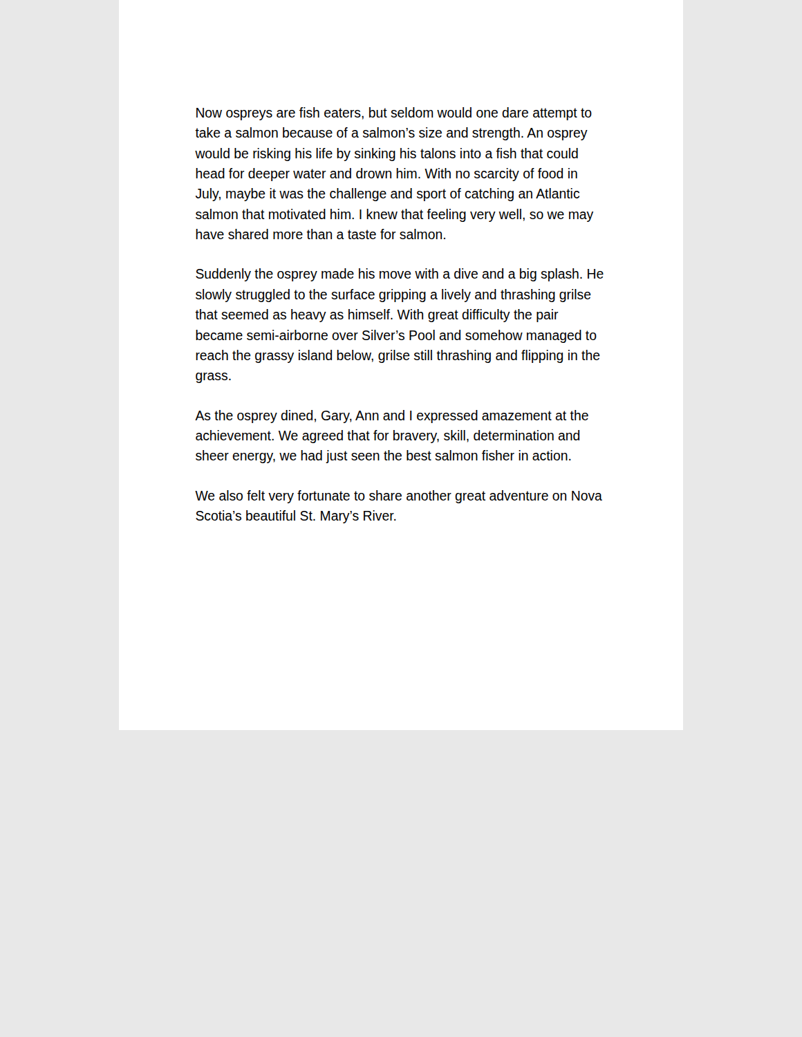Now ospreys are fish eaters, but seldom would one dare attempt to take a salmon because of a salmon’s size and strength. An osprey would be risking his life by sinking his talons into a fish that could head for deeper water and drown him. With no scarcity of food in July, maybe it was the challenge and sport of catching an Atlantic salmon that motivated him. I knew that feeling very well, so we may have shared more than a taste for salmon.
Suddenly the osprey made his move with a dive and a big splash. He slowly struggled to the surface gripping a lively and thrashing grilse that seemed as heavy as himself. With great difficulty the pair became semi-airborne over Silver’s Pool and somehow managed to reach the grassy island below, grilse still thrashing and flipping in the grass.
As the osprey dined, Gary, Ann and I expressed amazement at the achievement. We agreed that for bravery, skill, determination and sheer energy, we had just seen the best salmon fisher in action.
We also felt very fortunate to share another great adventure on Nova Scotia’s beautiful St. Mary’s River.